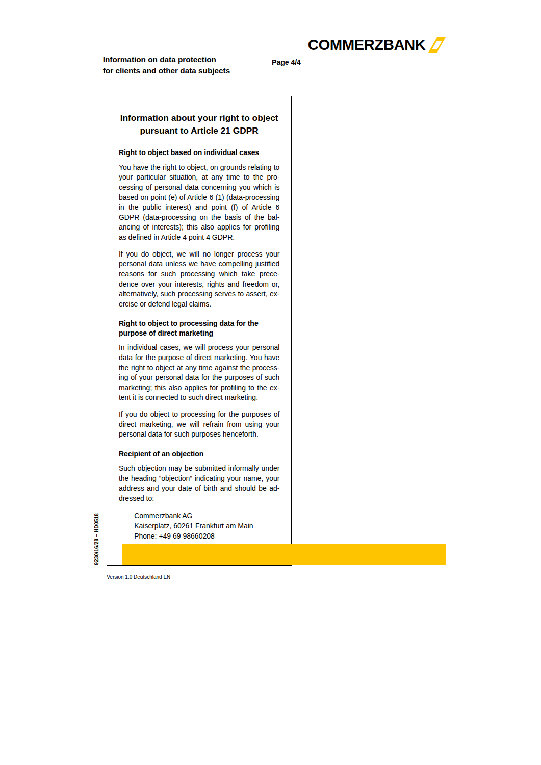Information on data protection
for clients and other data subjects
Page 4/4
COMMERZBANK
Information about your right to object
pursuant to Article 21 GDPR
Right to object based on individual cases
You have the right to object, on grounds relating to your particular situation, at any time to the processing of personal data concerning you which is based on point (e) of Article 6 (1) (data-processing in the public interest) and point (f) of Article 6 GDPR (data-processing on the basis of the balancing of interests); this also applies for profiling as defined in Article 4 point 4 GDPR.
If you do object, we will no longer process your personal data unless we have compelling justified reasons for such processing which take precedence over your interests, rights and freedom or, alternatively, such processing serves to assert, exercise or defend legal claims.
Right to object to processing data for the purpose of direct marketing
In individual cases, we will process your personal data for the purpose of direct marketing. You have the right to object at any time against the processing of your per­sonal data for the purposes of such marketing; this also applies for profiling to the extent it is connected to such direct marketing.
If you do object to processing for the purposes of direct marketing, we will refrain from using your personal data for such purposes henceforth.
Recipient of an objection
Such objection may be submitted informally under the heading “objection” indicating your name, your address and your date of birth and should be addressed to:
Commerzbank AG
Kaiserplatz, 60261 Frankfurt am Main
Phone: +49 69 98660208
widerspruch@commerzbank.com
Version 1.0 Deutschland EN
9230/16/28 – HD0518